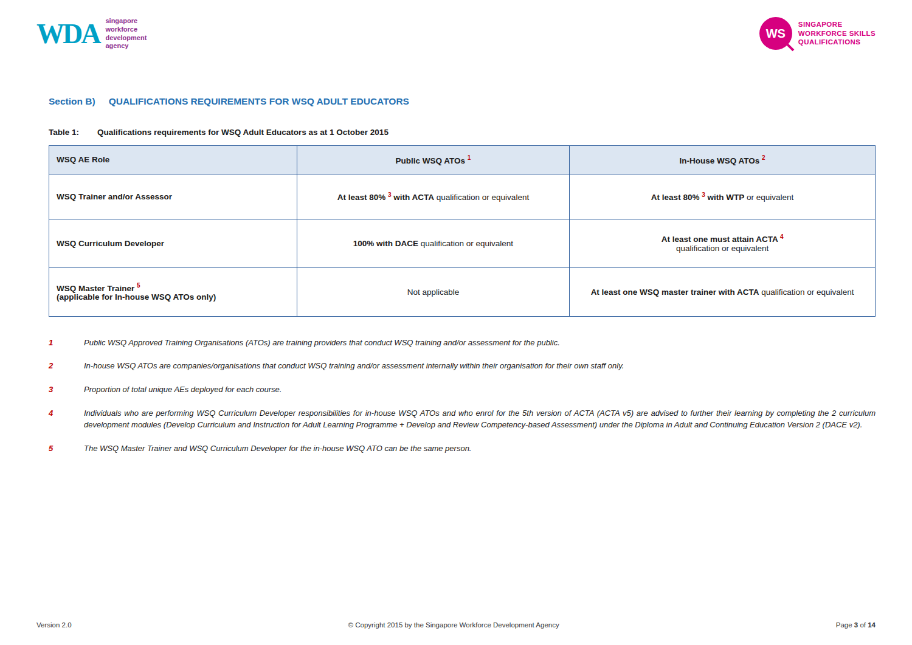WDA
singapore workforce development agency
WS
SINGAPORE WORKFORCE SKILLS QUALIFICATIONS
Section B) QUALIFICATIONS REQUIREMENTS FOR WSQ ADULT EDUCATORS
Table 1: Qualifications requirements for WSQ Adult Educators as at 1 October 2015
| WSQ AE Role | Public WSQ ATOs 1 | In-House WSQ ATOs 2 |
| --- | --- | --- |
| WSQ Trainer and/or Assessor | At least 80% 3 with ACTA qualification or equivalent | At least 80% 3 with WTP or equivalent |
| WSQ Curriculum Developer | 100% with DACE qualification or equivalent | At least one must attain ACTA 4 qualification or equivalent |
| WSQ Master Trainer 5 (applicable for In-house WSQ ATOs only) | Not applicable | At least one WSQ master trainer with ACTA qualification or equivalent |
Public WSQ Approved Training Organisations (ATOs) are training providers that conduct WSQ training and/or assessment for the public.
In-house WSQ ATOs are companies/organisations that conduct WSQ training and/or assessment internally within their organisation for their own staff only.
Proportion of total unique AEs deployed for each course.
Individuals who are performing WSQ Curriculum Developer responsibilities for in-house WSQ ATOs and who enrol for the 5th version of ACTA (ACTA v5) are advised to further their learning by completing the 2 curriculum development modules (Develop Curriculum and Instruction for Adult Learning Programme + Develop and Review Competency-based Assessment) under the Diploma in Adult and Continuing Education Version 2 (DACE v2).
The WSQ Master Trainer and WSQ Curriculum Developer for the in-house WSQ ATO can be the same person.
Version 2.0
© Copyright 2015 by the Singapore Workforce Development Agency
Page 3 of 14